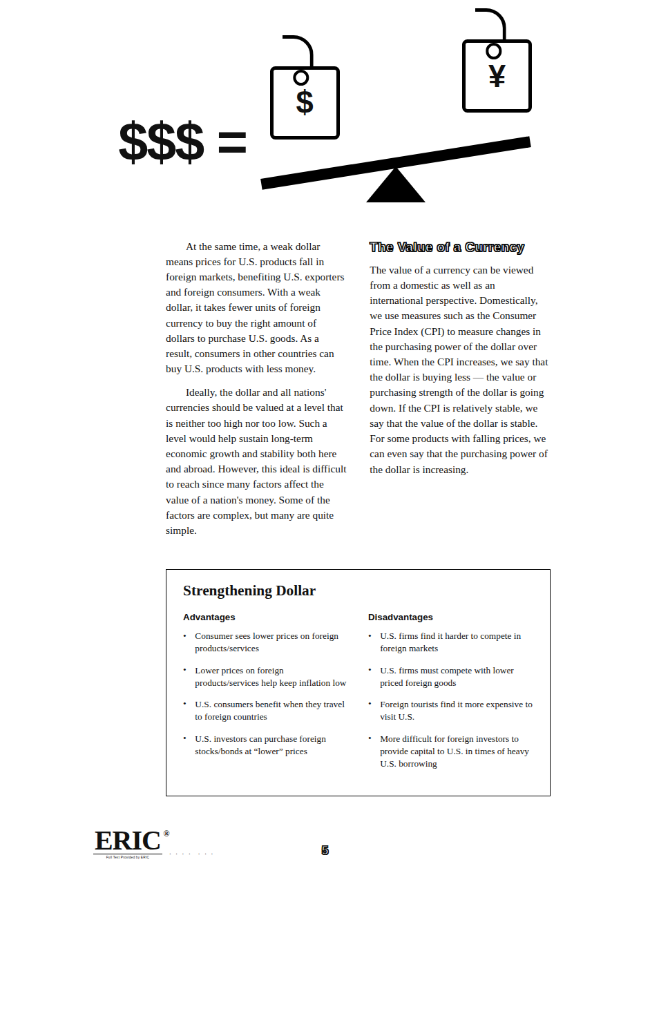$$$ =
¥
$
At the same time, a weak dollar means prices for U.S. products fall in foreign markets, benefiting U.S. exporters and foreign consumers. With a weak dollar, it takes fewer units of foreign currency to buy the right amount of dollars to purchase U.S. goods. As a result, consumers in other countries can buy U.S. products with less money.
Ideally, the dollar and all nations' currencies should be valued at a level that is neither too high nor too low. Such a level would help sustain long-term economic growth and stability both here and abroad. However, this ideal is difficult to reach since many factors affect the value of a nation's money. Some of the factors are complex, but many are quite simple.
The Value of a Currency
The value of a currency can be viewed from a domestic as well as an international perspective. Domestically, we use measures such as the Consumer Price Index (CPI) to measure changes in the purchasing power of the dollar over time. When the CPI increases, we say that the dollar is buying less — the value or purchasing strength of the dollar is going down. If the CPI is relatively stable, we say that the value of the dollar is stable. For some products with falling prices, we can even say that the purchasing power of the dollar is increasing.
Strengthening Dollar
Advantages
Consumer sees lower prices on foreign products/services
Lower prices on foreign products/services help keep inflation low
U.S. consumers benefit when they travel to foreign countries
U.S. investors can purchase foreign stocks/bonds at “lower” prices
Disadvantages
U.S. firms find it harder to compete in foreign markets
U.S. firms must compete with lower priced foreign goods
Foreign tourists find it more expensive to visit U.S.
More difficult for foreign investors to provide capital to U.S. in times of heavy U.S. borrowing
ERIC®
Full Text Provided by ERIC
. . . . . . .
5